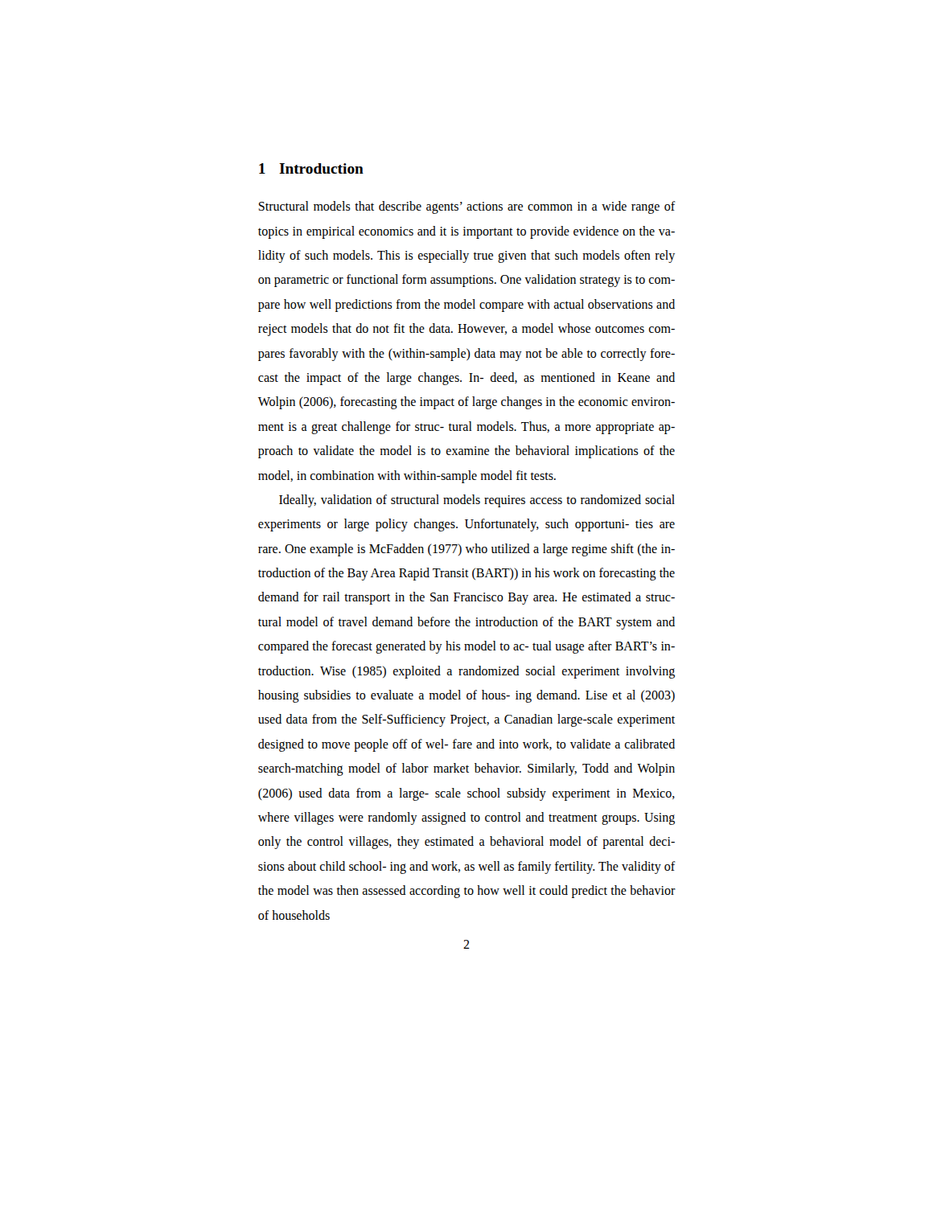1 Introduction
Structural models that describe agents’ actions are common in a wide range of topics in empirical economics and it is important to provide evidence on the validity of such models. This is especially true given that such models often rely on parametric or functional form assumptions. One validation strategy is to compare how well predictions from the model compare with actual observations and reject models that do not fit the data. However, a model whose outcomes compares favorably with the (within-sample) data may not be able to correctly forecast the impact of the large changes. In- deed, as mentioned in Keane and Wolpin (2006), forecasting the impact of large changes in the economic environment is a great challenge for struc- tural models. Thus, a more appropriate approach to validate the model is to examine the behavioral implications of the model, in combination with within-sample model fit tests.
Ideally, validation of structural models requires access to randomized social experiments or large policy changes. Unfortunately, such opportuni- ties are rare. One example is McFadden (1977) who utilized a large regime shift (the introduction of the Bay Area Rapid Transit (BART)) in his work on forecasting the demand for rail transport in the San Francisco Bay area. He estimated a structural model of travel demand before the introduction of the BART system and compared the forecast generated by his model to ac- tual usage after BART’s introduction. Wise (1985) exploited a randomized social experiment involving housing subsidies to evaluate a model of hous- ing demand. Lise et al (2003) used data from the Self-Sufficiency Project, a Canadian large-scale experiment designed to move people off of wel- fare and into work, to validate a calibrated search-matching model of labor market behavior. Similarly, Todd and Wolpin (2006) used data from a large- scale school subsidy experiment in Mexico, where villages were randomly assigned to control and treatment groups. Using only the control villages, they estimated a behavioral model of parental decisions about child school- ing and work, as well as family fertility. The validity of the model was then assessed according to how well it could predict the behavior of households
2